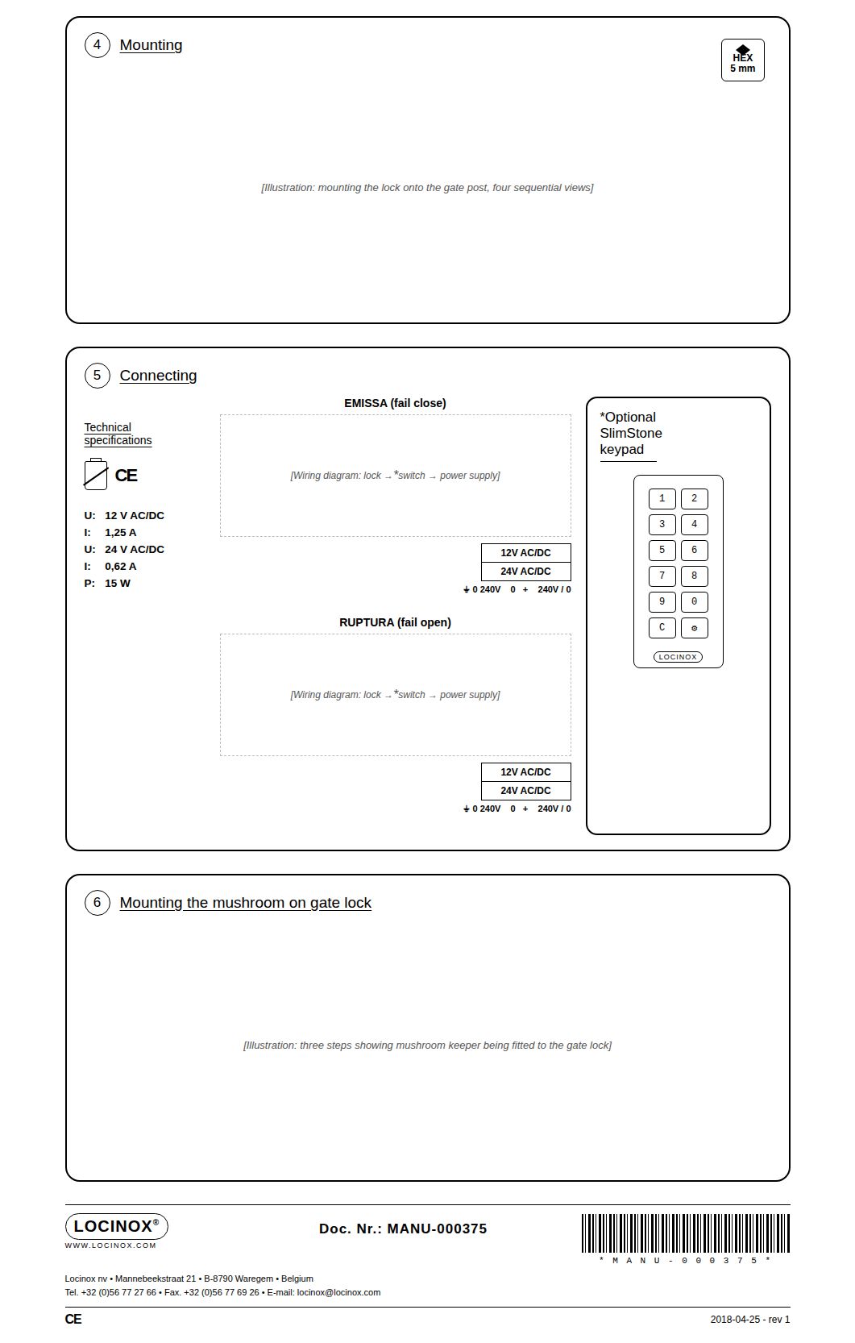4 Mounting
HEX
5 mm
[Illustration: mounting the lock onto the gate post, four sequential views]
5 Connecting
Technical
specifications
CE
U: 12 V AC/DC
I: 1,25 A
U: 24 V AC/DC
I: 0,62 A
P: 15 W
EMISSA (fail close)
[Wiring diagram: lock → * switch → power supply]
12V AC/DC
24V AC/DC
⏚ 0 240V 0 + 240V / 0
RUPTURA (fail open)
[Wiring diagram: lock → * switch → power supply]
12V AC/DC
24V AC/DC
⏚ 0 240V 0 + 240V / 0
*Optional
SlimStone
keypad
| 1 | 2 |
| 3 | 4 |
| 5 | 6 |
| 7 | 8 |
| 9 | 0 |
| C | ⚙ |
LOCINOX
6 Mounting the mushroom on gate lock
[Illustration: three steps showing mushroom keeper being fitted to the gate lock]
LOCINOX®
WWW.LOCINOX.COM
Doc. Nr.: MANU-000375
* M A N U - 0 0 0 3 7 5 *
Locinox nv • Mannebeekstraat 21 • B-8790 Waregem • Belgium
Tel. +32 (0)56 77 27 66 • Fax. +32 (0)56 77 69 26 • E-mail: locinox@locinox.com
CE 2018-04-25 - rev 1